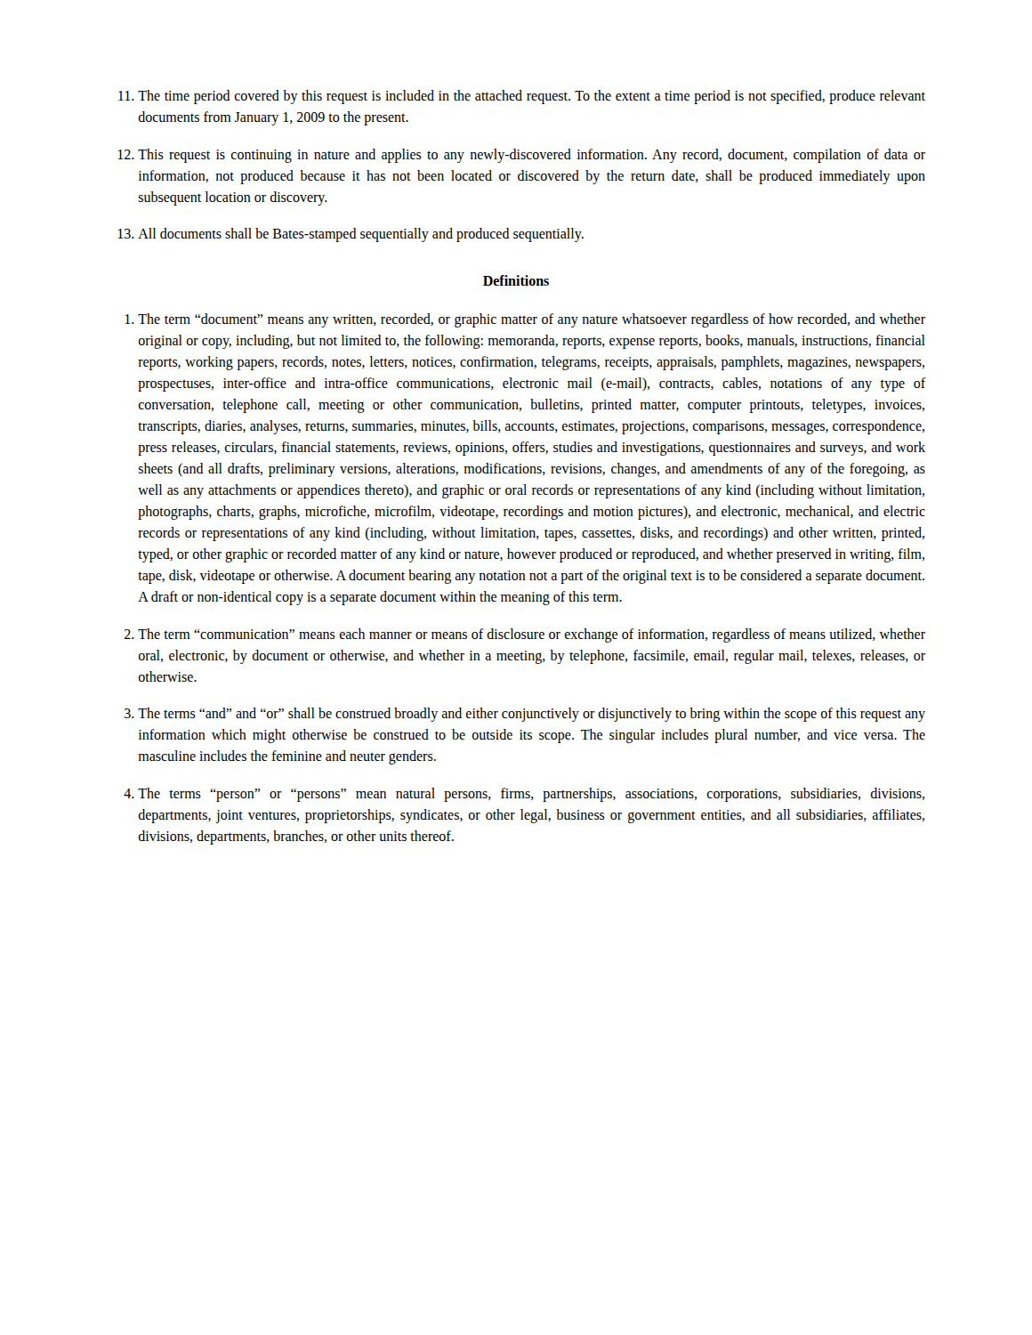The time period covered by this request is included in the attached request. To the extent a time period is not specified, produce relevant documents from January 1, 2009 to the present.
This request is continuing in nature and applies to any newly-discovered information. Any record, document, compilation of data or information, not produced because it has not been located or discovered by the return date, shall be produced immediately upon subsequent location or discovery.
All documents shall be Bates-stamped sequentially and produced sequentially.
Definitions
The term “document” means any written, recorded, or graphic matter of any nature whatsoever regardless of how recorded, and whether original or copy, including, but not limited to, the following: memoranda, reports, expense reports, books, manuals, instructions, financial reports, working papers, records, notes, letters, notices, confirmation, telegrams, receipts, appraisals, pamphlets, magazines, newspapers, prospectuses, inter-office and intra-office communications, electronic mail (e-mail), contracts, cables, notations of any type of conversation, telephone call, meeting or other communication, bulletins, printed matter, computer printouts, teletypes, invoices, transcripts, diaries, analyses, returns, summaries, minutes, bills, accounts, estimates, projections, comparisons, messages, correspondence, press releases, circulars, financial statements, reviews, opinions, offers, studies and investigations, questionnaires and surveys, and work sheets (and all drafts, preliminary versions, alterations, modifications, revisions, changes, and amendments of any of the foregoing, as well as any attachments or appendices thereto), and graphic or oral records or representations of any kind (including without limitation, photographs, charts, graphs, microfiche, microfilm, videotape, recordings and motion pictures), and electronic, mechanical, and electric records or representations of any kind (including, without limitation, tapes, cassettes, disks, and recordings) and other written, printed, typed, or other graphic or recorded matter of any kind or nature, however produced or reproduced, and whether preserved in writing, film, tape, disk, videotape or otherwise. A document bearing any notation not a part of the original text is to be considered a separate document. A draft or non-identical copy is a separate document within the meaning of this term.
The term “communication” means each manner or means of disclosure or exchange of information, regardless of means utilized, whether oral, electronic, by document or otherwise, and whether in a meeting, by telephone, facsimile, email, regular mail, telexes, releases, or otherwise.
The terms “and” and “or” shall be construed broadly and either conjunctively or disjunctively to bring within the scope of this request any information which might otherwise be construed to be outside its scope. The singular includes plural number, and vice versa. The masculine includes the feminine and neuter genders.
The terms “person” or “persons” mean natural persons, firms, partnerships, associations, corporations, subsidiaries, divisions, departments, joint ventures, proprietorships, syndicates, or other legal, business or government entities, and all subsidiaries, affiliates, divisions, departments, branches, or other units thereof.